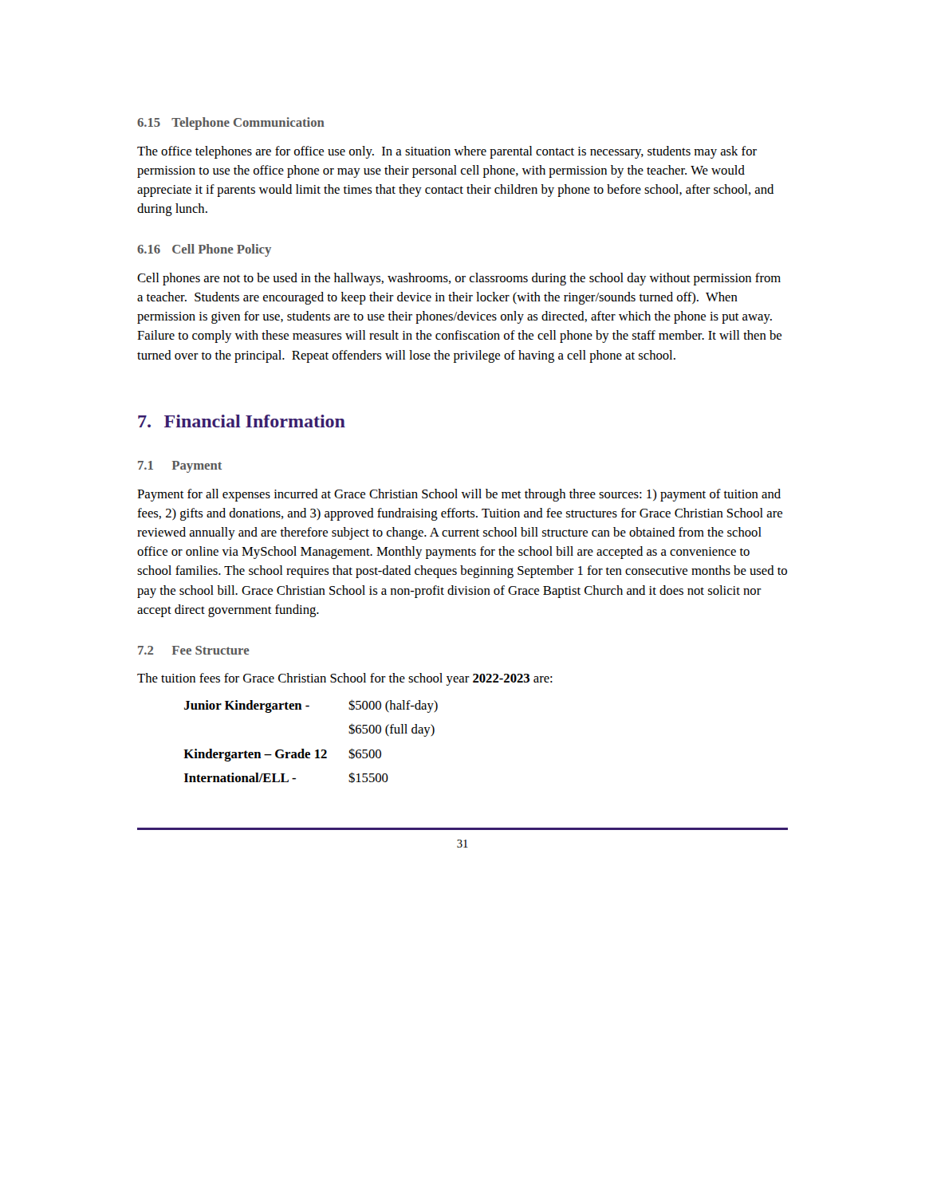6.15 Telephone Communication
The office telephones are for office use only. In a situation where parental contact is necessary, students may ask for permission to use the office phone or may use their personal cell phone, with permission by the teacher. We would appreciate it if parents would limit the times that they contact their children by phone to before school, after school, and during lunch.
6.16 Cell Phone Policy
Cell phones are not to be used in the hallways, washrooms, or classrooms during the school day without permission from a teacher. Students are encouraged to keep their device in their locker (with the ringer/sounds turned off). When permission is given for use, students are to use their phones/devices only as directed, after which the phone is put away. Failure to comply with these measures will result in the confiscation of the cell phone by the staff member. It will then be turned over to the principal. Repeat offenders will lose the privilege of having a cell phone at school.
7. Financial Information
7.1 Payment
Payment for all expenses incurred at Grace Christian School will be met through three sources: 1) payment of tuition and fees, 2) gifts and donations, and 3) approved fundraising efforts. Tuition and fee structures for Grace Christian School are reviewed annually and are therefore subject to change. A current school bill structure can be obtained from the school office or online via MySchool Management. Monthly payments for the school bill are accepted as a convenience to school families. The school requires that post-dated cheques beginning September 1 for ten consecutive months be used to pay the school bill. Grace Christian School is a non-profit division of Grace Baptist Church and it does not solicit nor accept direct government funding.
7.2 Fee Structure
The tuition fees for Grace Christian School for the school year 2022-2023 are:
| Junior Kindergarten - | $5000 (half-day) |
| | $6500 (full day) |
| Kindergarten – Grade 12 | $6500 |
| International/ELL - | $15500 |
31